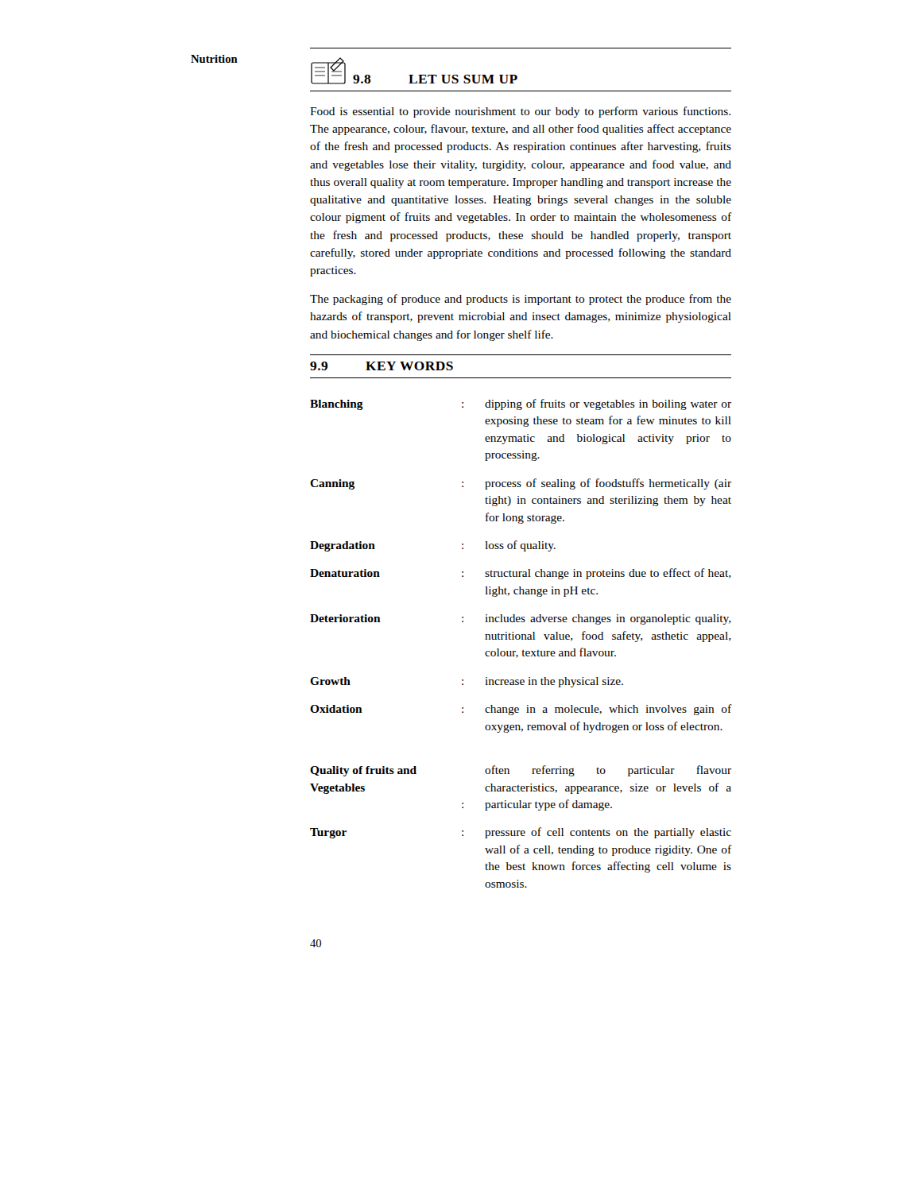Nutrition
9.8 LET US SUM UP
Food is essential to provide nourishment to our body to perform various functions. The appearance, colour, flavour, texture, and all other food qualities affect acceptance of the fresh and processed products. As respiration continues after harvesting, fruits and vegetables lose their vitality, turgidity, colour, appearance and food value, and thus overall quality at room temperature. Improper handling and transport increase the qualitative and quantitative losses. Heating brings several changes in the soluble colour pigment of fruits and vegetables. In order to maintain the wholesomeness of the fresh and processed products, these should be handled properly, transport carefully, stored under appropriate conditions and processed following the standard practices.
The packaging of produce and products is important to protect the produce from the hazards of transport, prevent microbial and insect damages, minimize physiological and biochemical changes and for longer shelf life.
9.9 KEY WORDS
| Blanching | : | dipping of fruits or vegetables in boiling water or exposing these to steam for a few minutes to kill enzymatic and biological activity prior to processing. |
| Canning | : | process of sealing of foodstuffs hermetically (air tight) in containers and sterilizing them by heat for long storage. |
| Degradation | : | loss of quality. |
| Denaturation | : | structural change in proteins due to effect of heat, light, change in pH etc. |
| Deterioration | : | includes adverse changes in organoleptic quality, nutritional value, food safety, asthetic appeal, colour, texture and flavour. |
| Growth | : | increase in the physical size. |
| Oxidation | : | change in a molecule, which involves gain of oxygen, removal of hydrogen or loss of electron. |
| Quality of fruits and Vegetables | : | often referring to particular flavour characteristics, appearance, size or levels of a particular type of damage. |
| Turgor | : | pressure of cell contents on the partially elastic wall of a cell, tending to produce rigidity. One of the best known forces affecting cell volume is osmosis. |
40